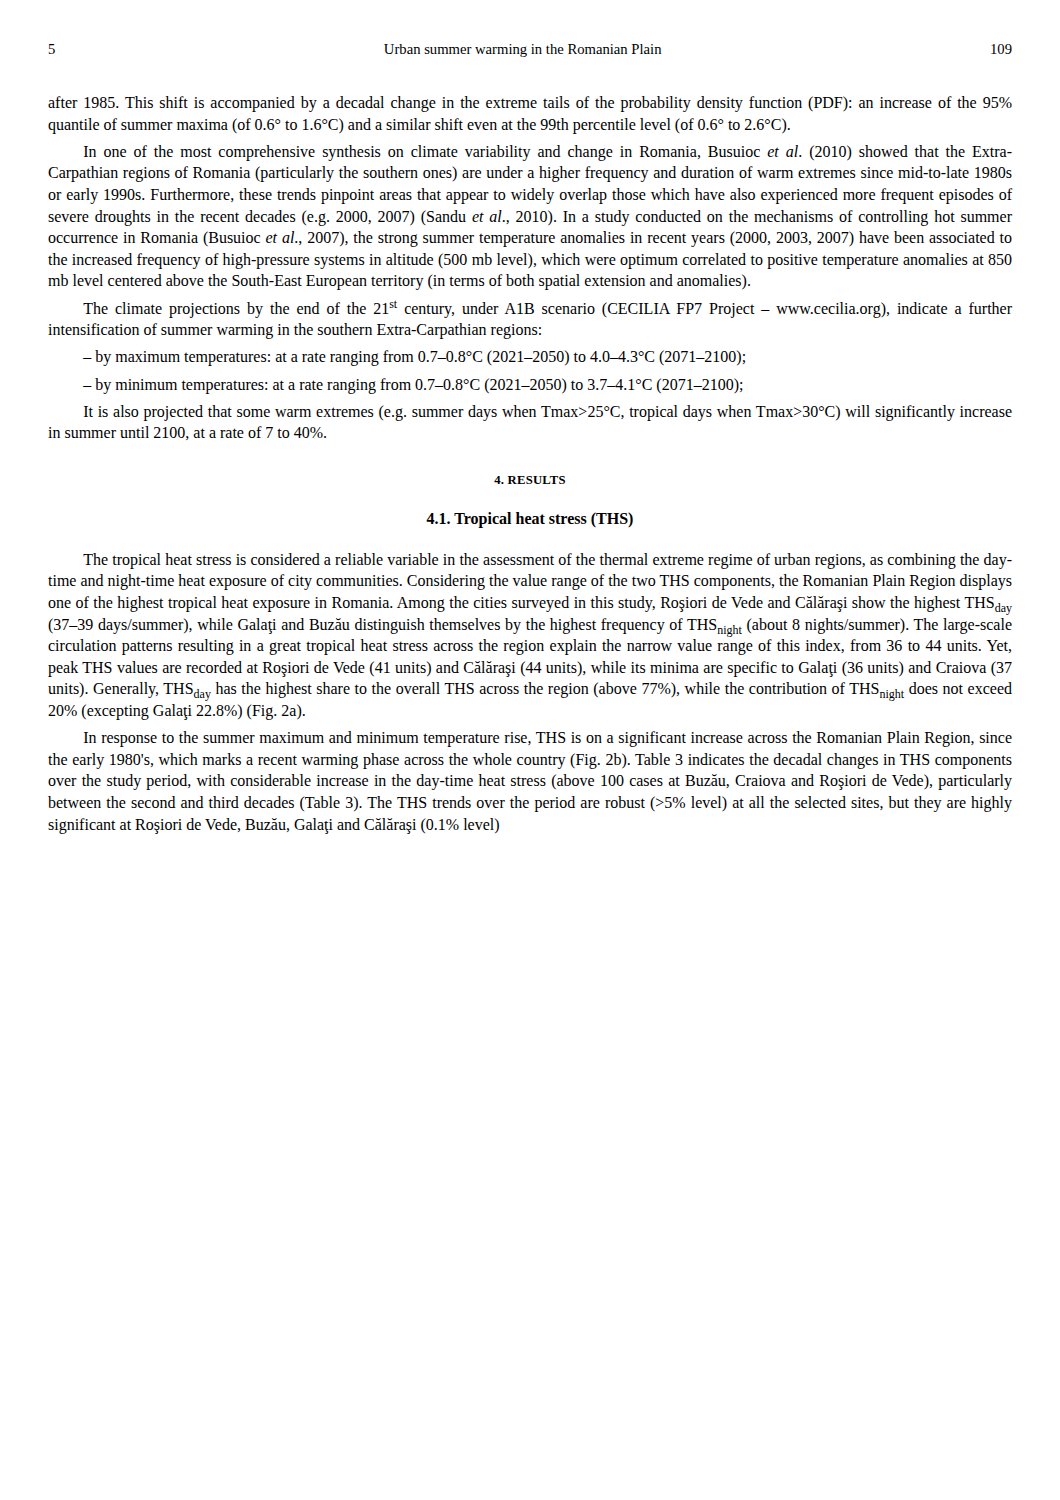5 Urban summer warming in the Romanian Plain 109
after 1985. This shift is accompanied by a decadal change in the extreme tails of the probability density function (PDF): an increase of the 95% quantile of summer maxima (of 0.6° to 1.6°C) and a similar shift even at the 99th percentile level (of 0.6° to 2.6°C).
In one of the most comprehensive synthesis on climate variability and change in Romania, Busuioc et al. (2010) showed that the Extra-Carpathian regions of Romania (particularly the southern ones) are under a higher frequency and duration of warm extremes since mid-to-late 1980s or early 1990s. Furthermore, these trends pinpoint areas that appear to widely overlap those which have also experienced more frequent episodes of severe droughts in the recent decades (e.g. 2000, 2007) (Sandu et al., 2010). In a study conducted on the mechanisms of controlling hot summer occurrence in Romania (Busuioc et al., 2007), the strong summer temperature anomalies in recent years (2000, 2003, 2007) have been associated to the increased frequency of high-pressure systems in altitude (500 mb level), which were optimum correlated to positive temperature anomalies at 850 mb level centered above the South-East European territory (in terms of both spatial extension and anomalies).
The climate projections by the end of the 21st century, under A1B scenario (CECILIA FP7 Project – www.cecilia.org), indicate a further intensification of summer warming in the southern Extra-Carpathian regions:
– by maximum temperatures: at a rate ranging from 0.7–0.8°C (2021–2050) to 4.0–4.3°C (2071–2100);
– by minimum temperatures: at a rate ranging from 0.7–0.8°C (2021–2050) to 3.7–4.1°C (2071–2100);
It is also projected that some warm extremes (e.g. summer days when Tmax>25°C, tropical days when Tmax>30°C) will significantly increase in summer until 2100, at a rate of 7 to 40%.
4. Results
4.1. Tropical heat stress (THS)
The tropical heat stress is considered a reliable variable in the assessment of the thermal extreme regime of urban regions, as combining the day-time and night-time heat exposure of city communities. Considering the value range of the two THS components, the Romanian Plain Region displays one of the highest tropical heat exposure in Romania. Among the cities surveyed in this study, Roşiori de Vede and Călăraşi show the highest THSday (37–39 days/summer), while Galaţi and Buzău distinguish themselves by the highest frequency of THSnight (about 8 nights/summer). The large-scale circulation patterns resulting in a great tropical heat stress across the region explain the narrow value range of this index, from 36 to 44 units. Yet, peak THS values are recorded at Roşiori de Vede (41 units) and Călăraşi (44 units), while its minima are specific to Galaţi (36 units) and Craiova (37 units). Generally, THSday has the highest share to the overall THS across the region (above 77%), while the contribution of THSnight does not exceed 20% (excepting Galaţi 22.8%) (Fig. 2a).
In response to the summer maximum and minimum temperature rise, THS is on a significant increase across the Romanian Plain Region, since the early 1980's, which marks a recent warming phase across the whole country (Fig. 2b). Table 3 indicates the decadal changes in THS components over the study period, with considerable increase in the day-time heat stress (above 100 cases at Buzău, Craiova and Roşiori de Vede), particularly between the second and third decades (Table 3). The THS trends over the period are robust (>5% level) at all the selected sites, but they are highly significant at Roşiori de Vede, Buzău, Galaţi and Călăraşi (0.1% level)